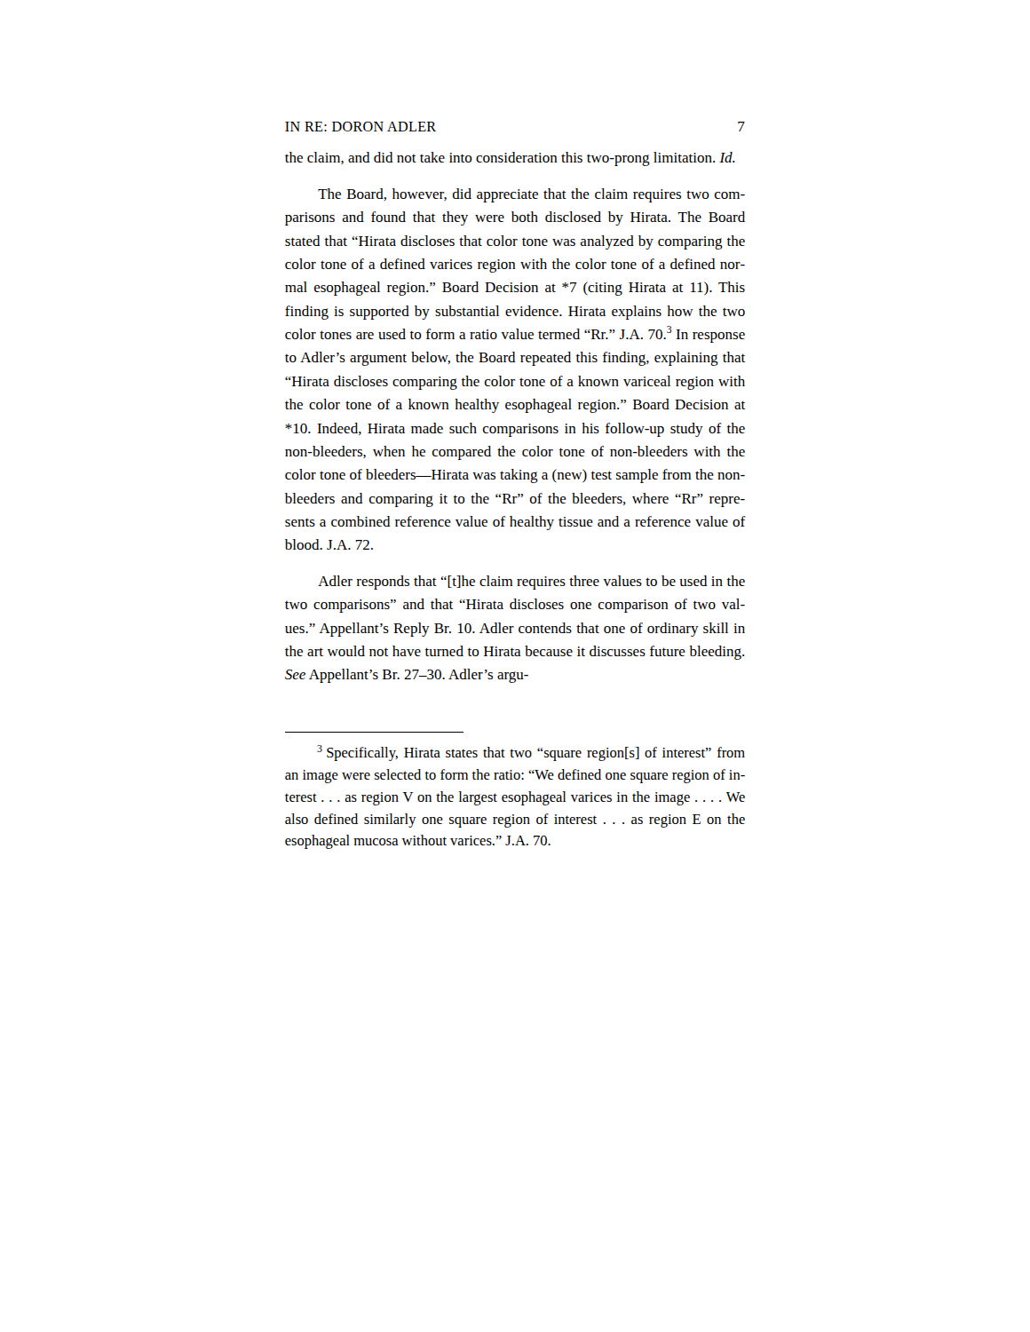In re: Doron Adler 7
the claim, and did not take into consideration this two-prong limitation. Id.
The Board, however, did appreciate that the claim requires two comparisons and found that they were both disclosed by Hirata. The Board stated that “Hirata discloses that color tone was analyzed by comparing the color tone of a defined varices region with the color tone of a defined normal esophageal region.” Board Decision at *7 (citing Hirata at 11). This finding is supported by substantial evidence. Hirata explains how the two color tones are used to form a ratio value termed “Rr.” J.A. 70.3 In response to Adler’s argument below, the Board repeated this finding, explaining that “Hirata discloses comparing the color tone of a known variceal region with the color tone of a known healthy esophageal region.” Board Decision at *10. Indeed, Hirata made such comparisons in his follow-up study of the non-bleeders, when he compared the color tone of non-bleeders with the color tone of bleeders—Hirata was taking a (new) test sample from the non-bleeders and comparing it to the “Rr” of the bleeders, where “Rr” represents a combined reference value of healthy tissue and a reference value of blood. J.A. 72.
Adler responds that “[t]he claim requires three values to be used in the two comparisons” and that “Hirata discloses one comparison of two values.” Appellant’s Reply Br. 10. Adler contends that one of ordinary skill in the art would not have turned to Hirata because it discusses future bleeding. See Appellant’s Br. 27–30. Adler’s argu-
3 Specifically, Hirata states that two “square region[s] of interest” from an image were selected to form the ratio: “We defined one square region of interest . . . as region V on the largest esophageal varices in the image . . . . We also defined similarly one square region of interest . . . as region E on the esophageal mucosa without varices.” J.A. 70.